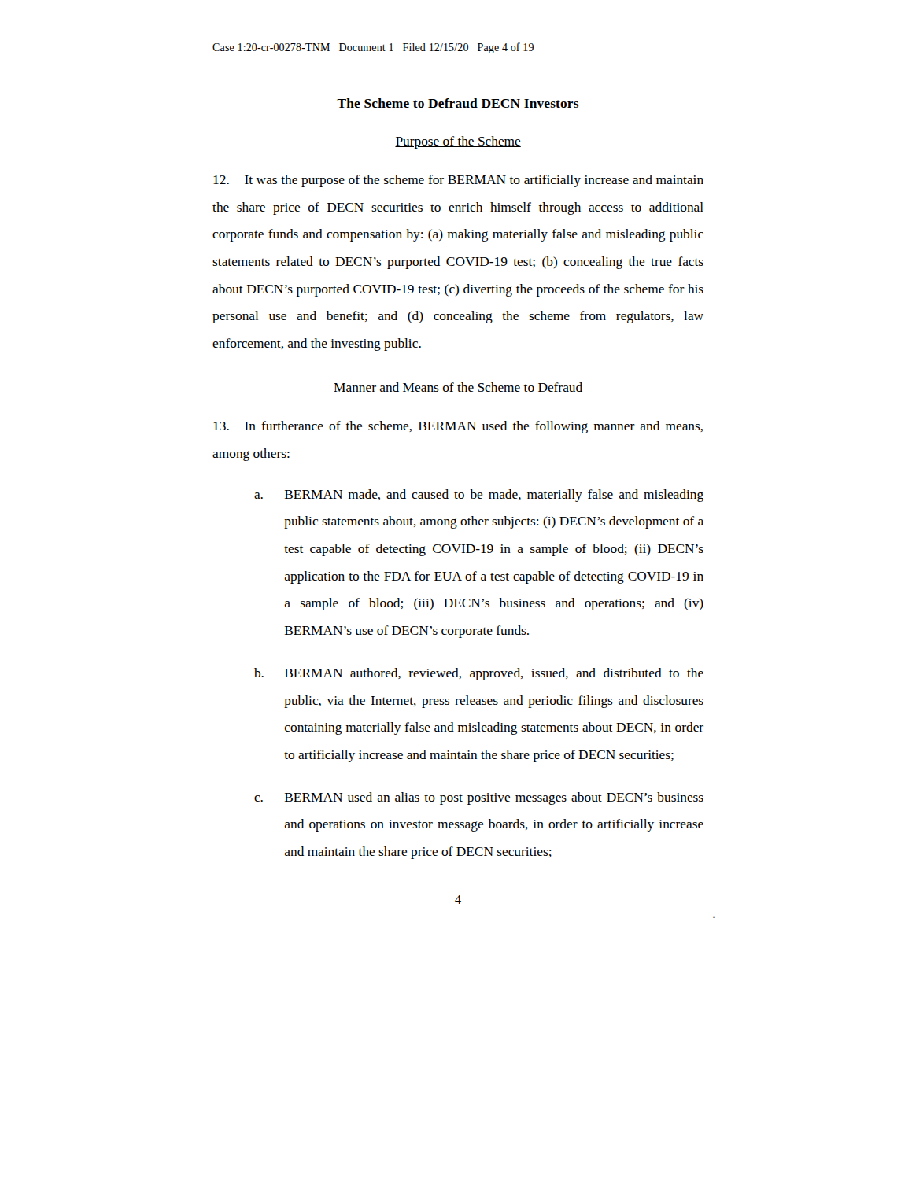Case 1:20-cr-00278-TNM Document 1 Filed 12/15/20 Page 4 of 19
The Scheme to Defraud DECN Investors
Purpose of the Scheme
12. It was the purpose of the scheme for BERMAN to artificially increase and maintain the share price of DECN securities to enrich himself through access to additional corporate funds and compensation by: (a) making materially false and misleading public statements related to DECN’s purported COVID-19 test; (b) concealing the true facts about DECN’s purported COVID-19 test; (c) diverting the proceeds of the scheme for his personal use and benefit; and (d) concealing the scheme from regulators, law enforcement, and the investing public.
Manner and Means of the Scheme to Defraud
13. In furtherance of the scheme, BERMAN used the following manner and means, among others:
a. BERMAN made, and caused to be made, materially false and misleading public statements about, among other subjects: (i) DECN’s development of a test capable of detecting COVID-19 in a sample of blood; (ii) DECN’s application to the FDA for EUA of a test capable of detecting COVID-19 in a sample of blood; (iii) DECN’s business and operations; and (iv) BERMAN’s use of DECN’s corporate funds.
b. BERMAN authored, reviewed, approved, issued, and distributed to the public, via the Internet, press releases and periodic filings and disclosures containing materially false and misleading statements about DECN, in order to artificially increase and maintain the share price of DECN securities;
c. BERMAN used an alias to post positive messages about DECN’s business and operations on investor message boards, in order to artificially increase and maintain the share price of DECN securities;
4
.